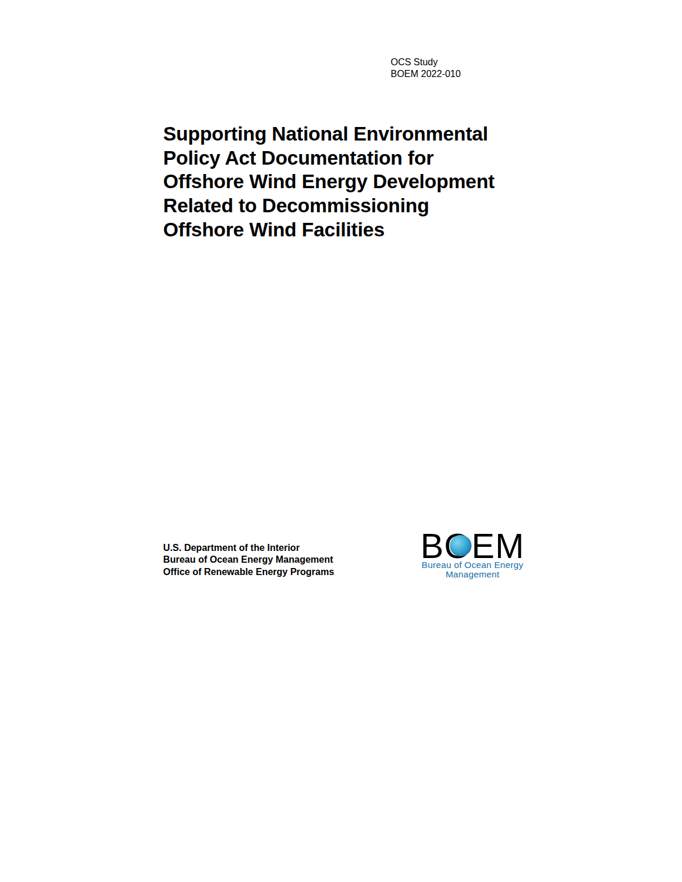OCS Study
BOEM 2022-010
Supporting National Environmental Policy Act Documentation for Offshore Wind Energy Development Related to Decommissioning Offshore Wind Facilities
U.S. Department of the Interior
Bureau of Ocean Energy Management
Office of Renewable Energy Programs
BOEM
Bureau of Ocean EnergyManagement